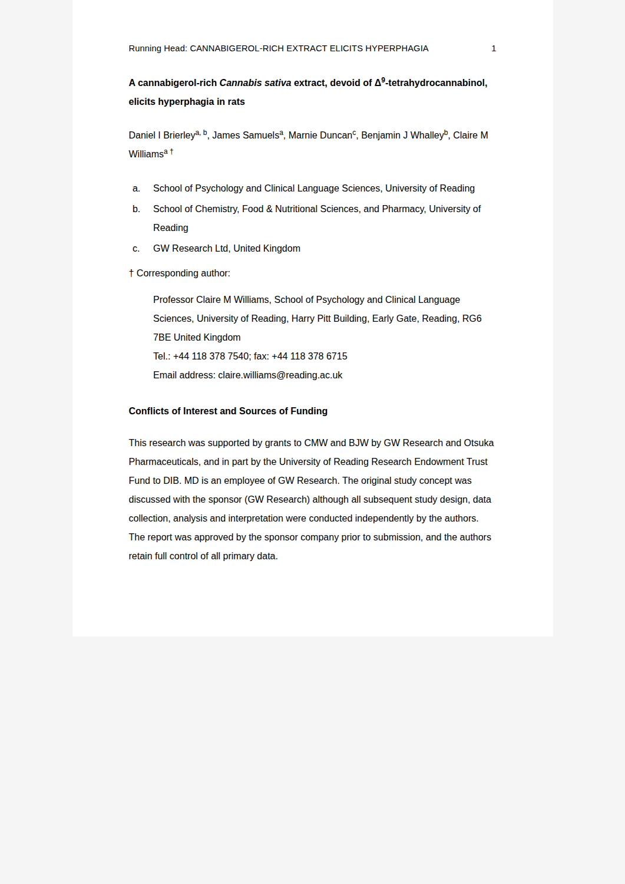Running Head: CANNABIGEROL-RICH EXTRACT ELICITS HYPERPHAGIA 1
A cannabigerol-rich Cannabis sativa extract, devoid of Δ9-tetrahydrocannabinol, elicits hyperphagia in rats
Daniel I Brierleya, b, James Samuelsa, Marnie Duncanc, Benjamin J Whalleyb, Claire M Williamsa †
School of Psychology and Clinical Language Sciences, University of Reading
School of Chemistry, Food & Nutritional Sciences, and Pharmacy, University of Reading
GW Research Ltd, United Kingdom
† Corresponding author:
Professor Claire M Williams, School of Psychology and Clinical Language Sciences, University of Reading, Harry Pitt Building, Early Gate, Reading, RG6 7BE United Kingdom
Tel.: +44 118 378 7540; fax: +44 118 378 6715
Email address: claire.williams@reading.ac.uk
Conflicts of Interest and Sources of Funding
This research was supported by grants to CMW and BJW by GW Research and Otsuka Pharmaceuticals, and in part by the University of Reading Research Endowment Trust Fund to DIB. MD is an employee of GW Research. The original study concept was discussed with the sponsor (GW Research) although all subsequent study design, data collection, analysis and interpretation were conducted independently by the authors. The report was approved by the sponsor company prior to submission, and the authors retain full control of all primary data.